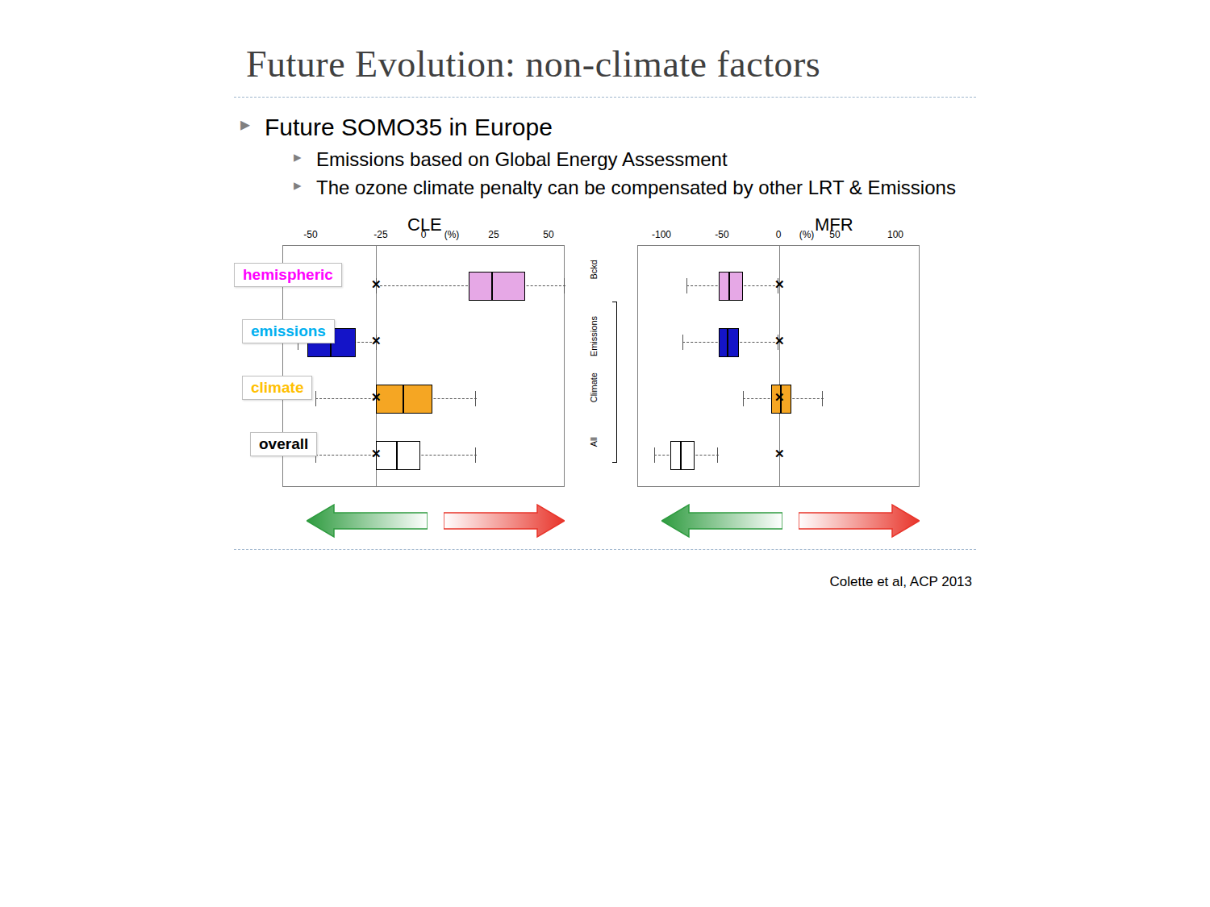Future Evolution: non-climate factors
Future SOMO35 in Europe
Emissions based on Global Energy Assessment
The ozone climate penalty can be compensated by other LRT & Emissions
CLE
MFR
-50 -25 0 (%) 25 50
-100 -50 0 (%) 50 100
✕
✕
✕
✕
Bckd Emissions Climate All
✕
✕
✕
✕
hemispheric
emissions
climate
overall
Colette et al, ACP 2013